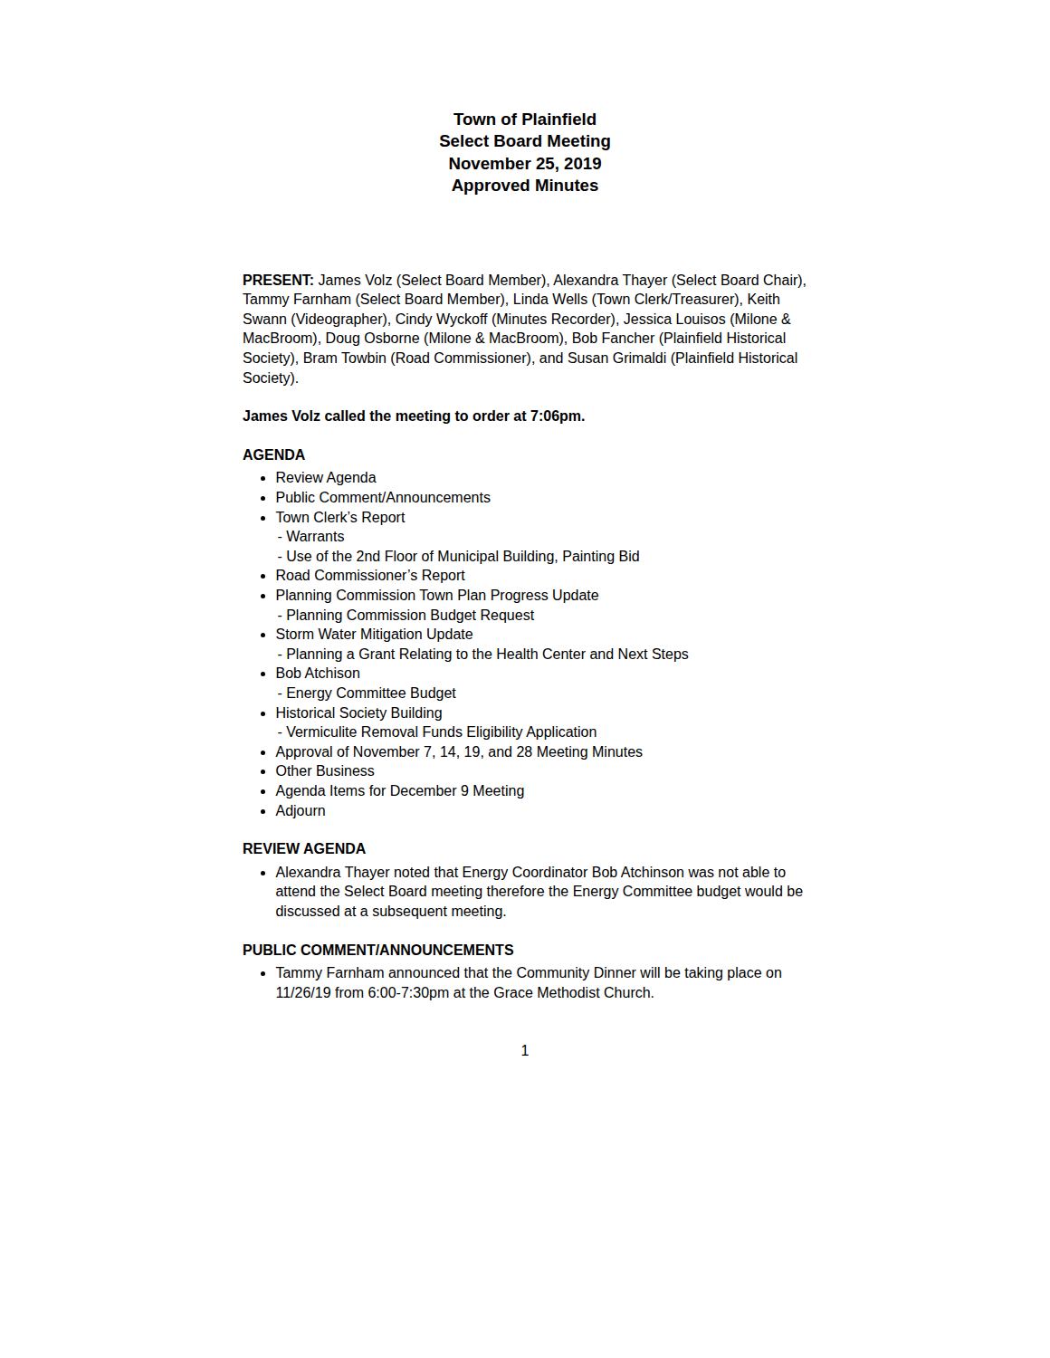Town of Plainfield
Select Board Meeting
November 25, 2019
Approved Minutes
PRESENT: James Volz (Select Board Member), Alexandra Thayer (Select Board Chair), Tammy Farnham (Select Board Member), Linda Wells (Town Clerk/Treasurer), Keith Swann (Videographer), Cindy Wyckoff (Minutes Recorder), Jessica Louisos (Milone & MacBroom), Doug Osborne (Milone & MacBroom), Bob Fancher (Plainfield Historical Society), Bram Towbin (Road Commissioner), and Susan Grimaldi (Plainfield Historical Society).
James Volz called the meeting to order at 7:06pm.
AGENDA
Review Agenda
Public Comment/Announcements
Town Clerk’s Report - Warrants - Use of the 2nd Floor of Municipal Building, Painting Bid
Road Commissioner’s Report
Planning Commission Town Plan Progress Update - Planning Commission Budget Request
Storm Water Mitigation Update - Planning a Grant Relating to the Health Center and Next Steps
Bob Atchison - Energy Committee Budget
Historical Society Building - Vermiculite Removal Funds Eligibility Application
Approval of November 7, 14, 19, and 28 Meeting Minutes
Other Business
Agenda Items for December 9 Meeting
Adjourn
REVIEW AGENDA
Alexandra Thayer noted that Energy Coordinator Bob Atchinson was not able to attend the Select Board meeting therefore the Energy Committee budget would be discussed at a subsequent meeting.
PUBLIC COMMENT/ANNOUNCEMENTS
Tammy Farnham announced that the Community Dinner will be taking place on 11/26/19 from 6:00-7:30pm at the Grace Methodist Church.
1